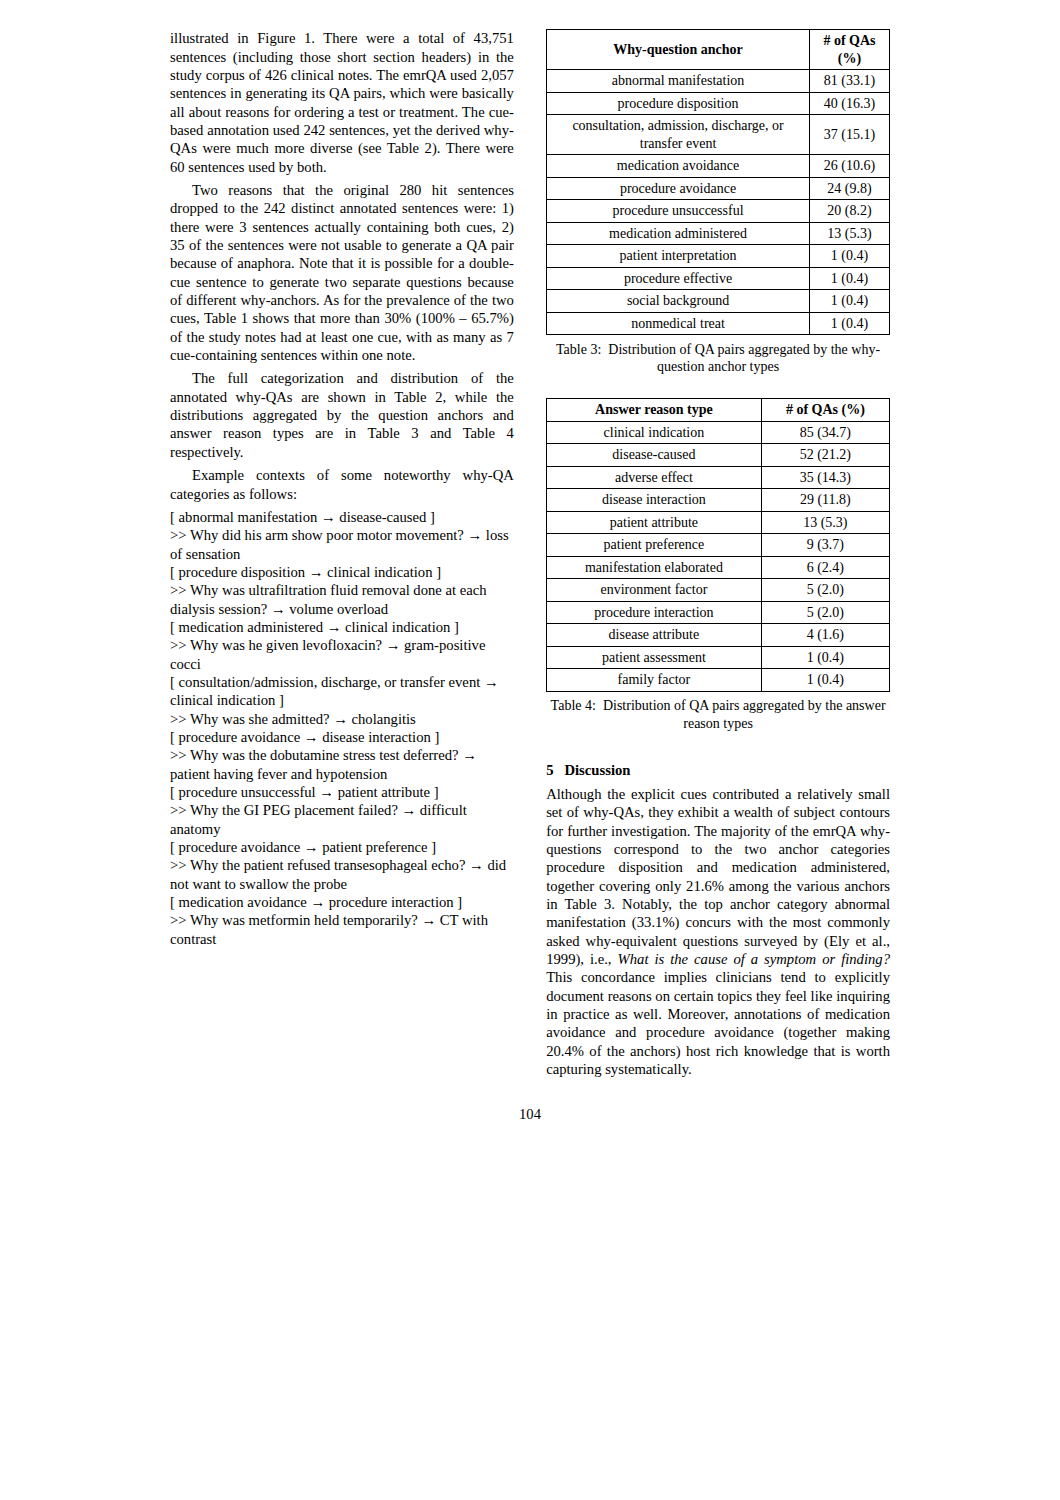illustrated in Figure 1. There were a total of 43,751 sentences (including those short section headers) in the study corpus of 426 clinical notes. The emrQA used 2,057 sentences in generating its QA pairs, which were basically all about reasons for ordering a test or treatment. The cue-based annotation used 242 sentences, yet the derived why-QAs were much more diverse (see Table 2). There were 60 sentences used by both.
Two reasons that the original 280 hit sentences dropped to the 242 distinct annotated sentences were: 1) there were 3 sentences actually containing both cues, 2) 35 of the sentences were not usable to generate a QA pair because of anaphora. Note that it is possible for a double-cue sentence to generate two separate questions because of different why-anchors. As for the prevalence of the two cues, Table 1 shows that more than 30% (100% – 65.7%) of the study notes had at least one cue, with as many as 7 cue-containing sentences within one note.
The full categorization and distribution of the annotated why-QAs are shown in Table 2, while the distributions aggregated by the question anchors and answer reason types are in Table 3 and Table 4 respectively.
Example contexts of some noteworthy why-QA categories as follows:
[ abnormal manifestation → disease-caused ]
>> Why did his arm show poor motor movement? → loss of sensation
[ procedure disposition → clinical indication ]
>> Why was ultrafiltration fluid removal done at each dialysis session? → volume overload
[ medication administered → clinical indication ]
>> Why was he given levofloxacin? → gram-positive cocci
[ consultation/admission, discharge, or transfer event → clinical indication ]
>> Why was she admitted? → cholangitis
[ procedure avoidance → disease interaction ]
>> Why was the dobutamine stress test deferred? → patient having fever and hypotension
[ procedure unsuccessful → patient attribute ]
>> Why the GI PEG placement failed? → difficult anatomy
[ procedure avoidance → patient preference ]
>> Why the patient refused transesophageal echo? → did not want to swallow the probe
[ medication avoidance → procedure interaction ]
>> Why was metformin held temporarily? → CT with contrast
Table 3: Distribution of QA pairs aggregated by the why-question anchor types
| Why-question anchor | # of QAs (%) |
| --- | --- |
| abnormal manifestation | 81 (33.1) |
| procedure disposition | 40 (16.3) |
| consultation, admission, discharge, or transfer event | 37 (15.1) |
| medication avoidance | 26 (10.6) |
| procedure avoidance | 24 (9.8) |
| procedure unsuccessful | 20 (8.2) |
| medication administered | 13 (5.3) |
| patient interpretation | 1 (0.4) |
| procedure effective | 1 (0.4) |
| social background | 1 (0.4) |
| nonmedical treat | 1 (0.4) |
Table 4: Distribution of QA pairs aggregated by the answer reason types
| Answer reason type | # of QAs (%) |
| --- | --- |
| clinical indication | 85 (34.7) |
| disease-caused | 52 (21.2) |
| adverse effect | 35 (14.3) |
| disease interaction | 29 (11.8) |
| patient attribute | 13 (5.3) |
| patient preference | 9 (3.7) |
| manifestation elaborated | 6 (2.4) |
| environment factor | 5 (2.0) |
| procedure interaction | 5 (2.0) |
| disease attribute | 4 (1.6) |
| patient assessment | 1 (0.4) |
| family factor | 1 (0.4) |
5 Discussion
Although the explicit cues contributed a relatively small set of why-QAs, they exhibit a wealth of subject contours for further investigation. The majority of the emrQA why-questions correspond to the two anchor categories procedure disposition and medication administered, together covering only 21.6% among the various anchors in Table 3. Notably, the top anchor category abnormal manifestation (33.1%) concurs with the most commonly asked why-equivalent questions surveyed by (Ely et al., 1999), i.e., What is the cause of a symptom or finding? This concordance implies clinicians tend to explicitly document reasons on certain topics they feel like inquiring in practice as well. Moreover, annotations of medication avoidance and procedure avoidance (together making 20.4% of the anchors) host rich knowledge that is worth capturing systematically.
104